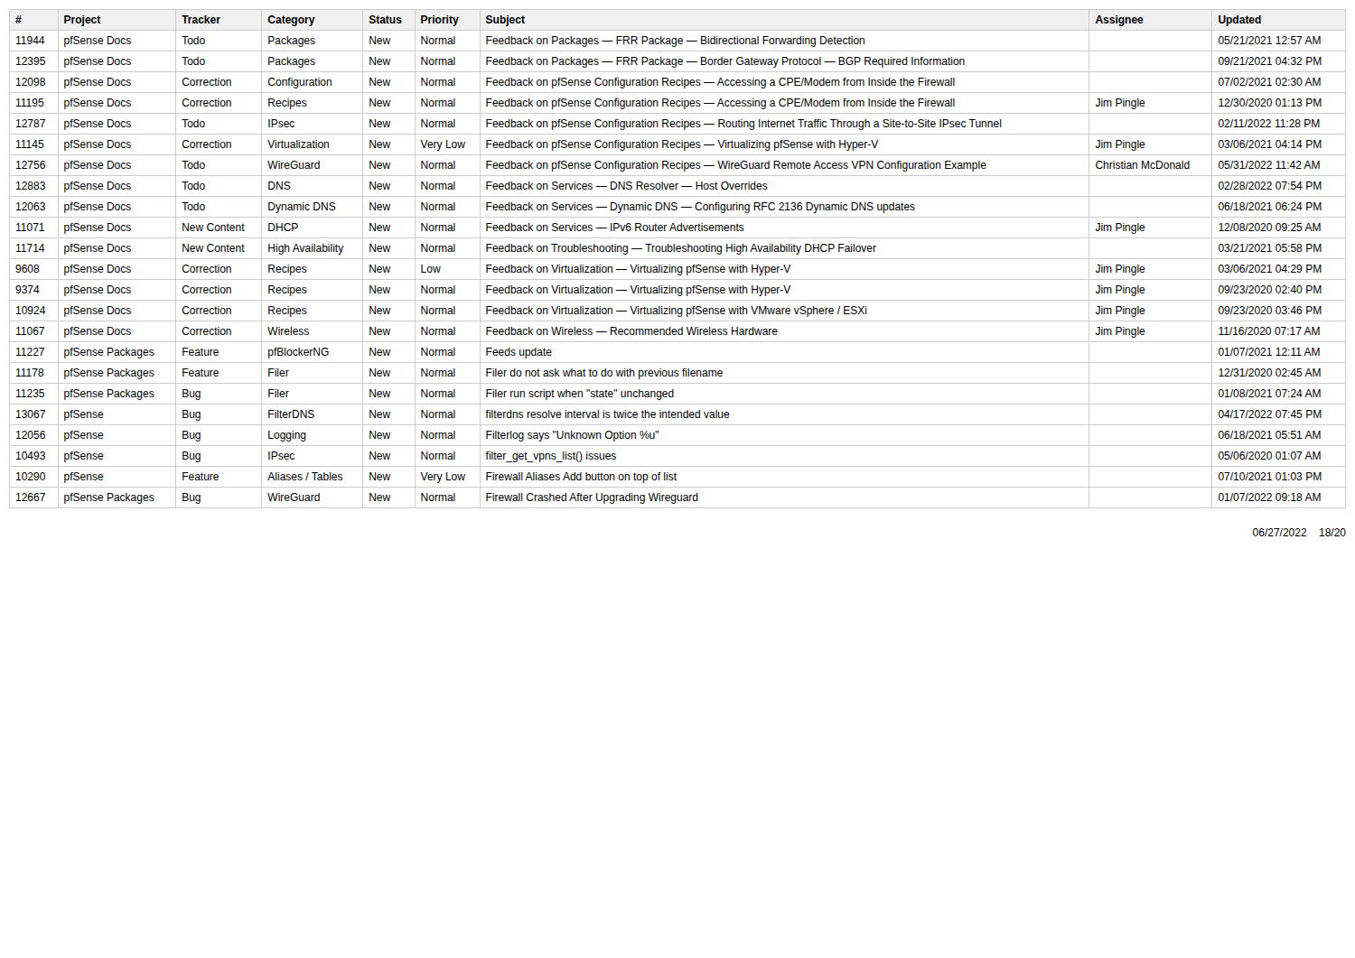| # | Project | Tracker | Category | Status | Priority | Subject | Assignee | Updated |
| --- | --- | --- | --- | --- | --- | --- | --- | --- |
| 11944 | pfSense Docs | Todo | Packages | New | Normal | Feedback on Packages — FRR Package — Bidirectional Forwarding Detection | | 05/21/2021 12:57 AM |
| 12395 | pfSense Docs | Todo | Packages | New | Normal | Feedback on Packages — FRR Package — Border Gateway Protocol — BGP Required Information | | 09/21/2021 04:32 PM |
| 12098 | pfSense Docs | Correction | Configuration | New | Normal | Feedback on pfSense Configuration Recipes — Accessing a CPE/Modem from Inside the Firewall | | 07/02/2021 02:30 AM |
| 11195 | pfSense Docs | Correction | Recipes | New | Normal | Feedback on pfSense Configuration Recipes — Accessing a CPE/Modem from Inside the Firewall | Jim Pingle | 12/30/2020 01:13 PM |
| 12787 | pfSense Docs | Todo | IPsec | New | Normal | Feedback on pfSense Configuration Recipes — Routing Internet Traffic Through a Site-to-Site IPsec Tunnel | | 02/11/2022 11:28 PM |
| 11145 | pfSense Docs | Correction | Virtualization | New | Very Low | Feedback on pfSense Configuration Recipes — Virtualizing pfSense with Hyper-V | Jim Pingle | 03/06/2021 04:14 PM |
| 12756 | pfSense Docs | Todo | WireGuard | New | Normal | Feedback on pfSense Configuration Recipes — WireGuard Remote Access VPN Configuration Example | Christian McDonald | 05/31/2022 11:42 AM |
| 12883 | pfSense Docs | Todo | DNS | New | Normal | Feedback on Services — DNS Resolver — Host Overrides | | 02/28/2022 07:54 PM |
| 12063 | pfSense Docs | Todo | Dynamic DNS | New | Normal | Feedback on Services — Dynamic DNS — Configuring RFC 2136 Dynamic DNS updates | | 06/18/2021 06:24 PM |
| 11071 | pfSense Docs | New Content | DHCP | New | Normal | Feedback on Services — IPv6 Router Advertisements | Jim Pingle | 12/08/2020 09:25 AM |
| 11714 | pfSense Docs | New Content | High Availability | New | Normal | Feedback on Troubleshooting — Troubleshooting High Availability DHCP Failover | | 03/21/2021 05:58 PM |
| 9608 | pfSense Docs | Correction | Recipes | New | Low | Feedback on Virtualization — Virtualizing pfSense with Hyper-V | Jim Pingle | 03/06/2021 04:29 PM |
| 9374 | pfSense Docs | Correction | Recipes | New | Normal | Feedback on Virtualization — Virtualizing pfSense with Hyper-V | Jim Pingle | 09/23/2020 02:40 PM |
| 10924 | pfSense Docs | Correction | Recipes | New | Normal | Feedback on Virtualization — Virtualizing pfSense with VMware vSphere / ESXi | Jim Pingle | 09/23/2020 03:46 PM |
| 11067 | pfSense Docs | Correction | Wireless | New | Normal | Feedback on Wireless — Recommended Wireless Hardware | Jim Pingle | 11/16/2020 07:17 AM |
| 11227 | pfSense Packages | Feature | pfBlockerNG | New | Normal | Feeds update | | 01/07/2021 12:11 AM |
| 11178 | pfSense Packages | Feature | Filer | New | Normal | Filer do not ask what to do with previous filename | | 12/31/2020 02:45 AM |
| 11235 | pfSense Packages | Bug | Filer | New | Normal | Filer run script when "state" unchanged | | 01/08/2021 07:24 AM |
| 13067 | pfSense | Bug | FilterDNS | New | Normal | filterdns resolve interval is twice the intended value | | 04/17/2022 07:45 PM |
| 12056 | pfSense | Bug | Logging | New | Normal | Filterlog says "Unknown Option %u" | | 06/18/2021 05:51 AM |
| 10493 | pfSense | Bug | IPsec | New | Normal | filter_get_vpns_list() issues | | 05/06/2020 01:07 AM |
| 10290 | pfSense | Feature | Aliases / Tables | New | Very Low | Firewall Aliases Add button on top of list | | 07/10/2021 01:03 PM |
| 12667 | pfSense Packages | Bug | WireGuard | New | Normal | Firewall Crashed After Upgrading Wireguard | | 01/07/2022 09:18 AM |
06/27/2022 18/20